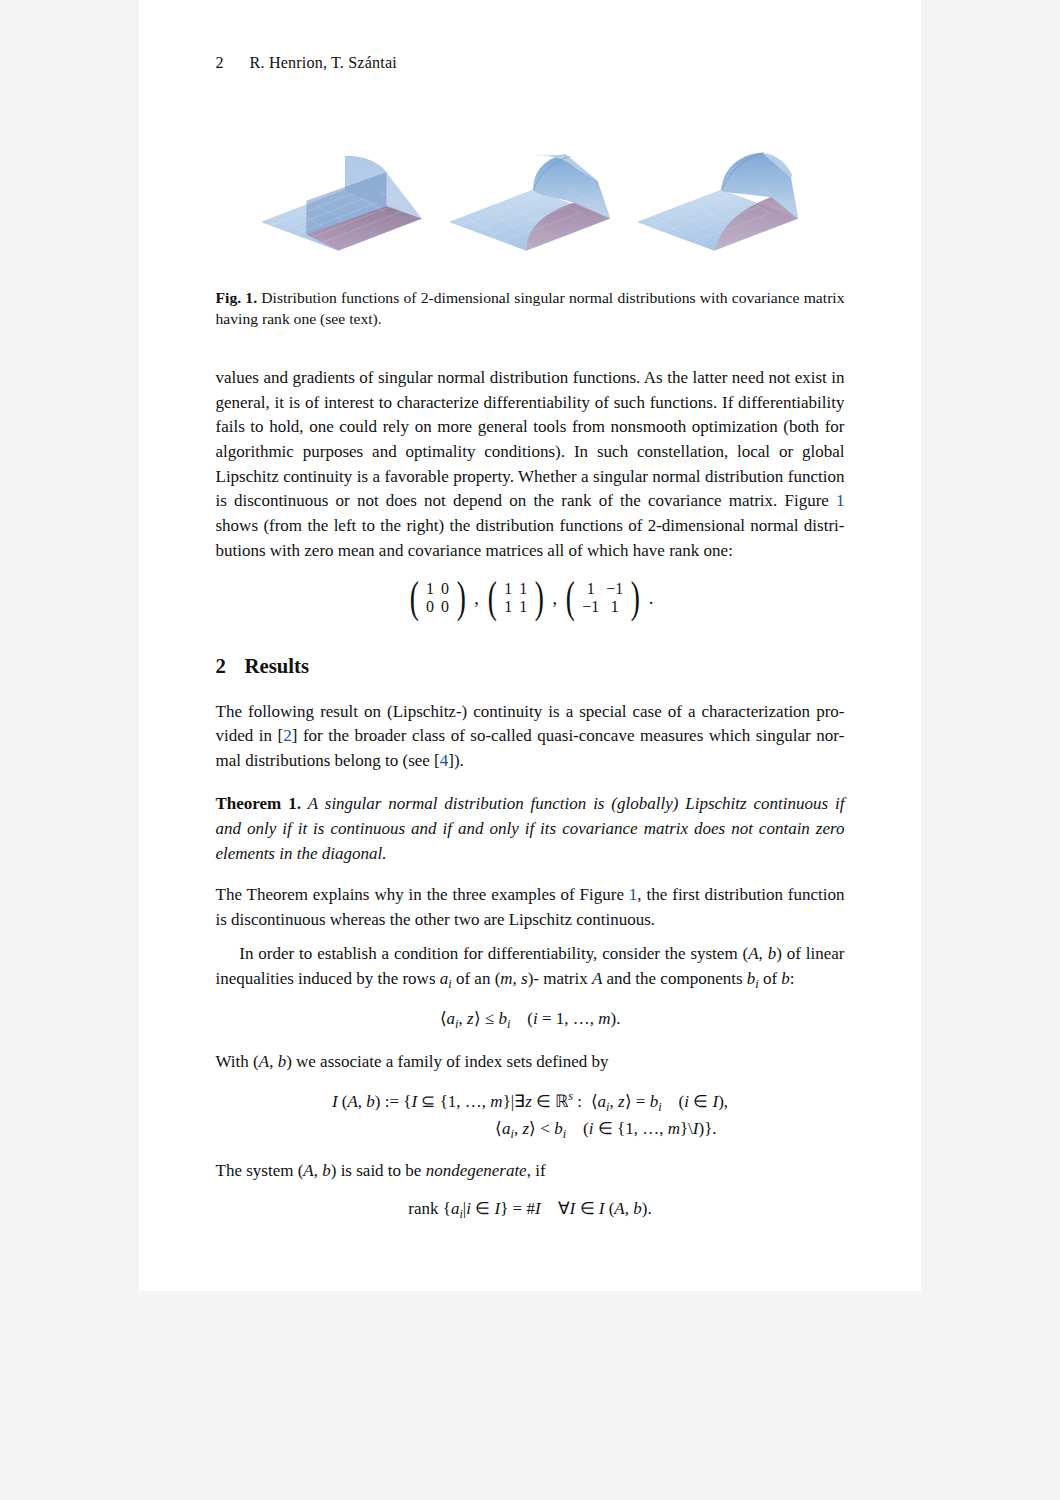2 R. Henrion, T. Szántai
Fig. 1. Distribution functions of 2-dimensional singular normal distributions with covariance matrix having rank one (see text).
values and gradients of singular normal distribution functions. As the latter need not exist in general, it is of interest to characterize differentiability of such functions. If differentiability fails to hold, one could rely on more general tools from nonsmooth optimization (both for algorithmic purposes and optimality conditions). In such constellation, local or global Lipschitz continuity is a favorable property. Whether a singular normal distribution function is discontinuous or not does not depend on the rank of the covariance matrix. Figure 1 shows (from the left to the right) the distribution functions of 2-dimensional normal distributions with zero mean and covariance matrices all of which have rank one:
(
| 1 | 0 |
| 0 | 0 |
), (
| 1 | 1 |
| 1 | 1 |
), (
| 1 | −1 |
| −1 | 1 |
).
2 Results
The following result on (Lipschitz-) continuity is a special case of a characterization provided in [2] for the broader class of so-called quasi-concave measures which singular normal distributions belong to (see [4]).
Theorem 1. A singular normal distribution function is (globally) Lipschitz continuous if and only if it is continuous and if and only if its covariance matrix does not contain zero elements in the diagonal.
The Theorem explains why in the three examples of Figure 1, the first distribution function is discontinuous whereas the other two are Lipschitz continuous.
In order to establish a condition for differentiability, consider the system (A, b) of linear inequalities induced by the rows ai of an (m, s)- matrix A and the components bi of b:
⟨ai, z⟩ ≤ bi (i = 1, …, m).
With (A, b) we associate a family of index sets defined by
I (A, b) := {I ⊆ {1, …, m}|∃z ∈ ℝs : ⟨ai, z⟩ = bi (i ∈ I), ⟨ai, z⟩ < bi (i ∈ {1, …, m}\I)}.
The system (A, b) is said to be nondegenerate, if
rank {ai|i ∈ I} = #I ∀I ∈ I (A, b).